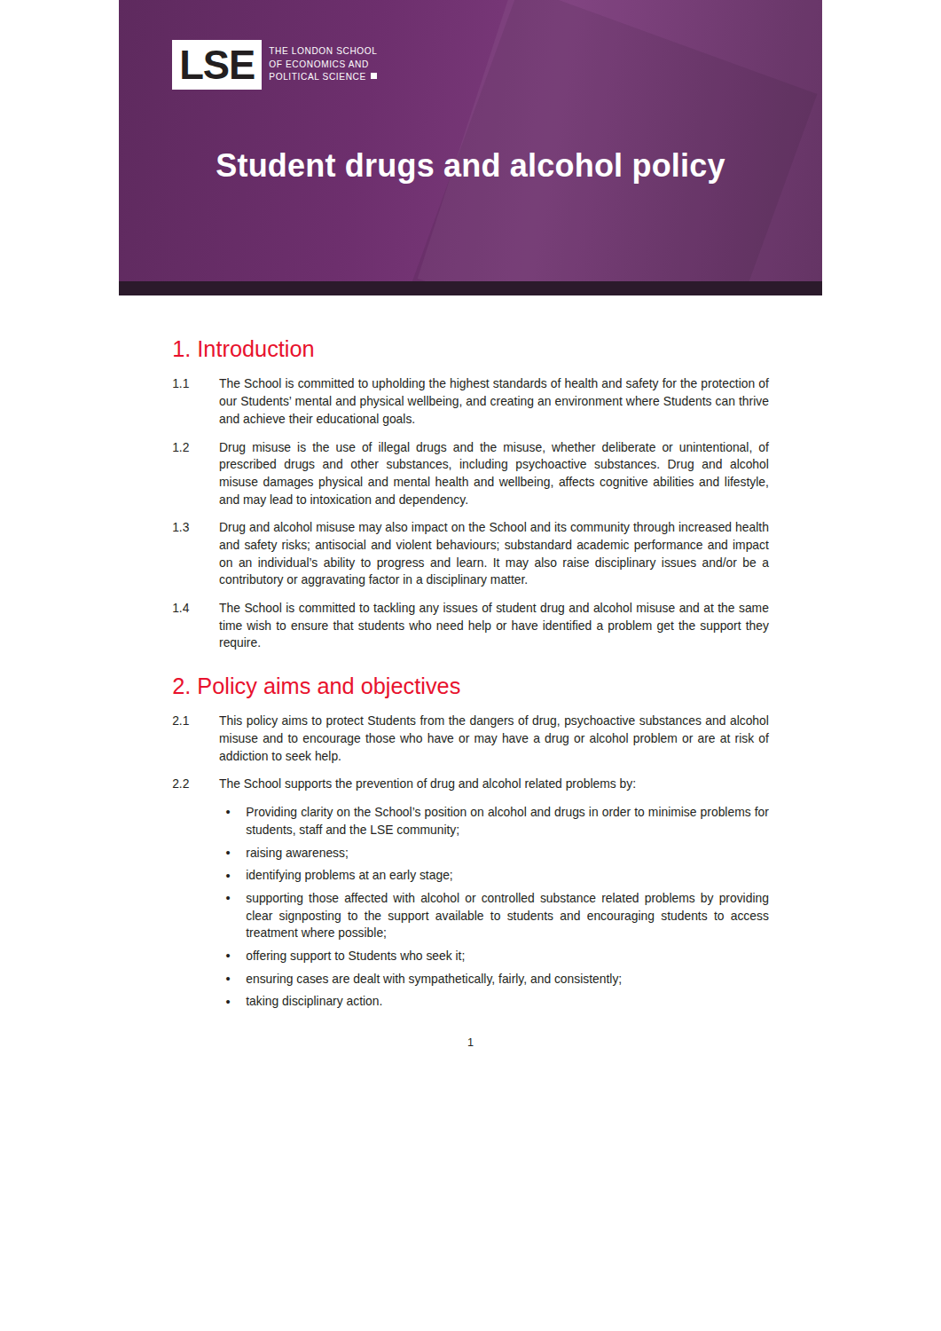LSE
THE LONDON SCHOOL
OF ECONOMICS AND
POLITICAL SCIENCE
Student drugs and alcohol policy
1. Introduction
1.1 The School is committed to upholding the highest standards of health and safety for the protection of our Students’ mental and physical wellbeing, and creating an environment where Students can thrive and achieve their educational goals.
1.2 Drug misuse is the use of illegal drugs and the misuse, whether deliberate or unintentional, of prescribed drugs and other substances, including psychoactive substances. Drug and alcohol misuse damages physical and mental health and wellbeing, affects cognitive abilities and lifestyle, and may lead to intoxication and dependency.
1.3 Drug and alcohol misuse may also impact on the School and its community through increased health and safety risks; antisocial and violent behaviours; substandard academic performance and impact on an individual’s ability to progress and learn. It may also raise disciplinary issues and/or be a contributory or aggravating factor in a disciplinary matter.
1.4 The School is committed to tackling any issues of student drug and alcohol misuse and at the same time wish to ensure that students who need help or have identified a problem get the support they require.
2. Policy aims and objectives
2.1 This policy aims to protect Students from the dangers of drug, psychoactive substances and alcohol misuse and to encourage those who have or may have a drug or alcohol problem or are at risk of addiction to seek help.
2.2 The School supports the prevention of drug and alcohol related problems by:
Providing clarity on the School’s position on alcohol and drugs in order to minimise problems for students, staff and the LSE community;
raising awareness;
identifying problems at an early stage;
supporting those affected with alcohol or controlled substance related problems by providing clear signposting to the support available to students and encouraging students to access treatment where possible;
offering support to Students who seek it;
ensuring cases are dealt with sympathetically, fairly, and consistently;
taking disciplinary action.
1